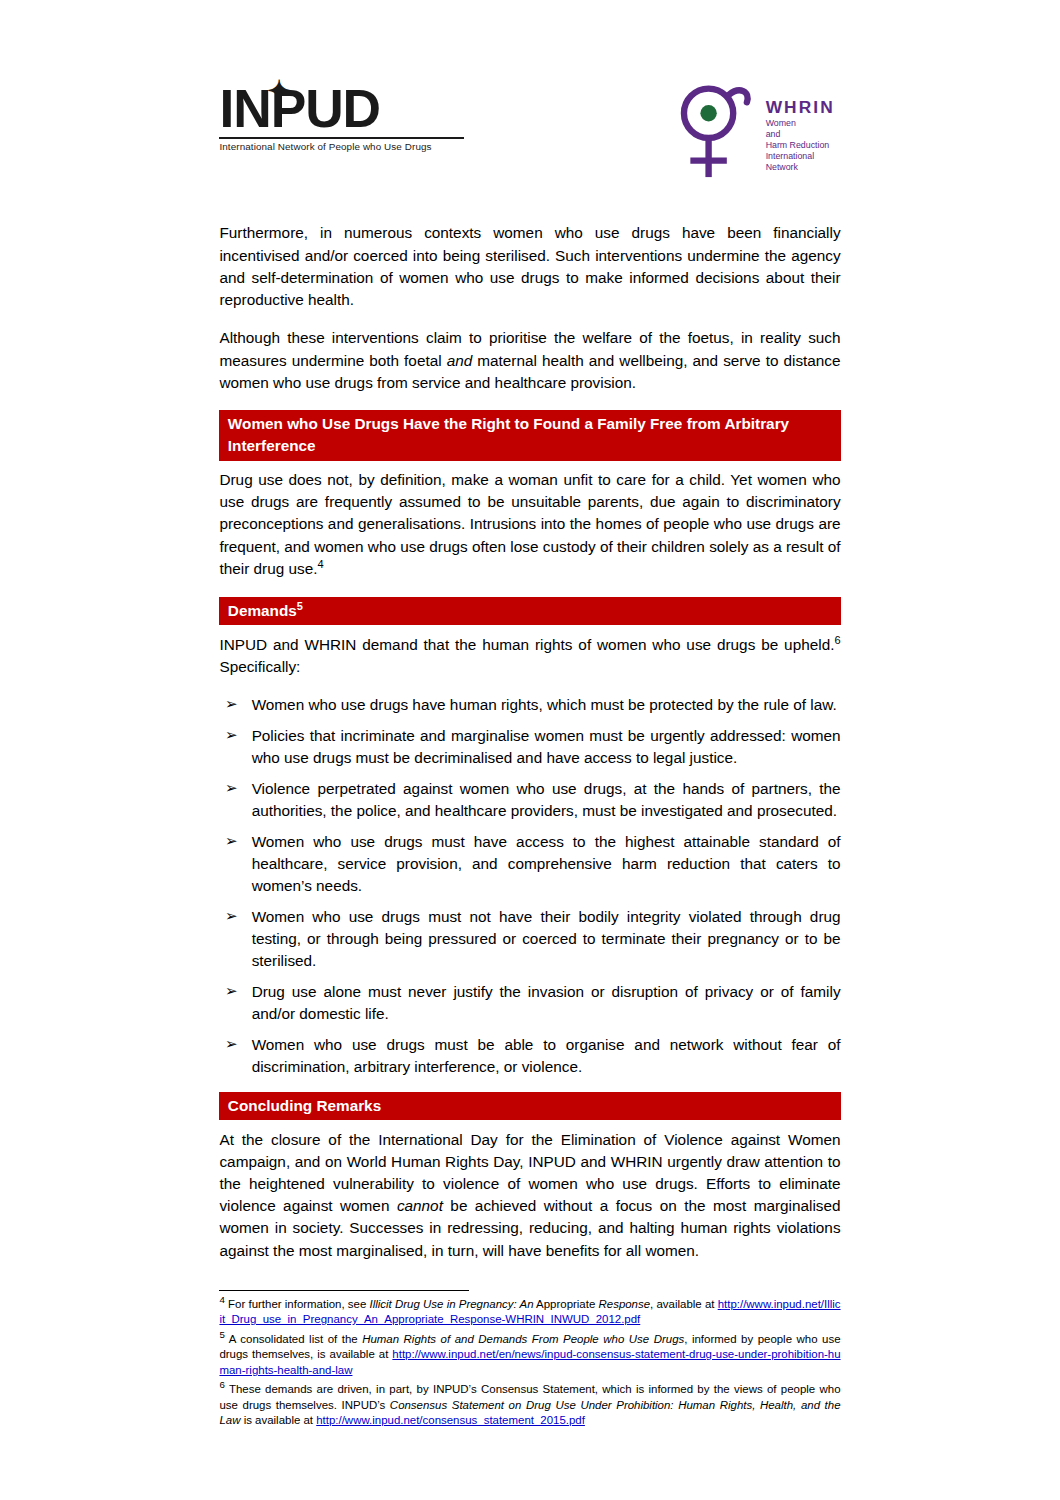INPUD✦
International Network of People who Use Drugs
WHRIN
Women
and
Harm Reduction
International Network
Furthermore, in numerous contexts women who use drugs have been financially incentivised and/or coerced into being sterilised. Such interventions undermine the agency and self-determination of women who use drugs to make informed decisions about their reproductive health.
Although these interventions claim to prioritise the welfare of the foetus, in reality such measures undermine both foetal and maternal health and wellbeing, and serve to distance women who use drugs from service and healthcare provision.
Women who Use Drugs Have the Right to Found a Family Free from Arbitrary Interference
Drug use does not, by definition, make a woman unfit to care for a child. Yet women who use drugs are frequently assumed to be unsuitable parents, due again to discriminatory preconceptions and generalisations. Intrusions into the homes of people who use drugs are frequent, and women who use drugs often lose custody of their children solely as a result of their drug use.4
Demands5
INPUD and WHRIN demand that the human rights of women who use drugs be upheld.6 Specifically:
Women who use drugs have human rights, which must be protected by the rule of law.
Policies that incriminate and marginalise women must be urgently addressed: women who use drugs must be decriminalised and have access to legal justice.
Violence perpetrated against women who use drugs, at the hands of partners, the authorities, the police, and healthcare providers, must be investigated and prosecuted.
Women who use drugs must have access to the highest attainable standard of healthcare, service provision, and comprehensive harm reduction that caters to women’s needs.
Women who use drugs must not have their bodily integrity violated through drug testing, or through being pressured or coerced to terminate their pregnancy or to be sterilised.
Drug use alone must never justify the invasion or disruption of privacy or of family and/or domestic life.
Women who use drugs must be able to organise and network without fear of discrimination, arbitrary interference, or violence.
Concluding Remarks
At the closure of the International Day for the Elimination of Violence against Women campaign, and on World Human Rights Day, INPUD and WHRIN urgently draw attention to the heightened vulnerability to violence of women who use drugs. Efforts to eliminate violence against women cannot be achieved without a focus on the most marginalised women in society. Successes in redressing, reducing, and halting human rights violations against the most marginalised, in turn, will have benefits for all women.
4 For further information, see Illicit Drug Use in Pregnancy: An Appropriate Response, available at http://www.inpud.net/Illicit_Drug_use_in_Pregnancy_An_Appropriate_Response-WHRIN_INWUD_2012.pdf
5 A consolidated list of the Human Rights of and Demands From People who Use Drugs, informed by people who use drugs themselves, is available at http://www.inpud.net/en/news/inpud-consensus-statement-drug-use-under-prohibition-human-rights-health-and-law
6 These demands are driven, in part, by INPUD’s Consensus Statement, which is informed by the views of people who use drugs themselves. INPUD’s Consensus Statement on Drug Use Under Prohibition: Human Rights, Health, and the Law is available at http://www.inpud.net/consensus_statement_2015.pdf